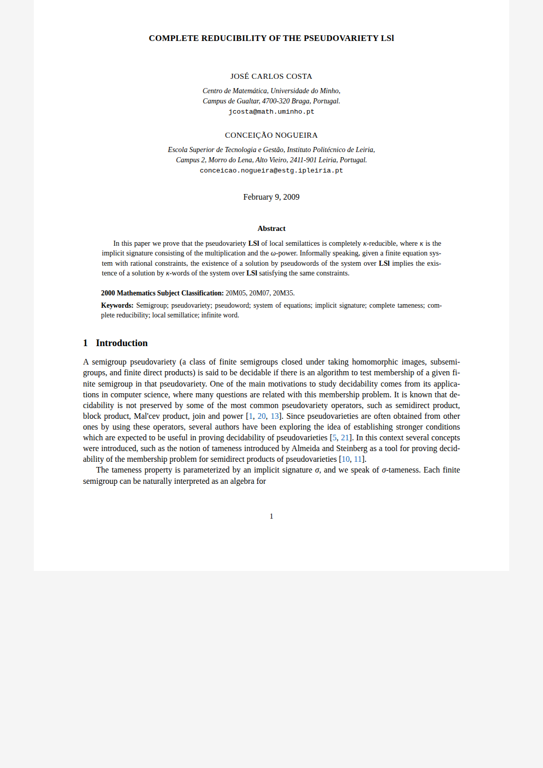COMPLETE REDUCIBILITY OF THE PSEUDOVARIETY LSl
JOSÉ CARLOS COSTA
Centro de Matemática, Universidade do Minho,
Campus de Gualtar, 4700-320 Braga, Portugal.
jcosta@math.uminho.pt
CONCEIÇÃO NOGUEIRA
Escola Superior de Tecnologia e Gestão, Instituto Politécnico de Leiria,
Campus 2, Morro do Lena, Alto Vieiro, 2411-901 Leiria, Portugal.
conceicao.nogueira@estg.ipleiria.pt
February 9, 2009
Abstract
In this paper we prove that the pseudovariety LSl of local semilattices is completely κ-reducible, where κ is the implicit signature consisting of the multiplication and the ω-power. Informally speaking, given a finite equation system with rational constraints, the existence of a solution by pseudowords of the system over LSl implies the existence of a solution by κ-words of the system over LSl satisfying the same constraints.
2000 Mathematics Subject Classification: 20M05, 20M07, 20M35.
Keywords: Semigroup; pseudovariety; pseudoword; system of equations; implicit signature; complete tameness; complete reducibility; local semillatice; infinite word.
1 Introduction
A semigroup pseudovariety (a class of finite semigroups closed under taking homomorphic images, subsemigroups, and finite direct products) is said to be decidable if there is an algorithm to test membership of a given finite semigroup in that pseudovariety. One of the main motivations to study decidability comes from its applications in computer science, where many questions are related with this membership problem. It is known that decidability is not preserved by some of the most common pseudovariety operators, such as semidirect product, block product, Mal'cev product, join and power [1, 20, 13]. Since pseudovarieties are often obtained from other ones by using these operators, several authors have been exploring the idea of establishing stronger conditions which are expected to be useful in proving decidability of pseudovarieties [5, 21]. In this context several concepts were introduced, such as the notion of tameness introduced by Almeida and Steinberg as a tool for proving decidability of the membership problem for semidirect products of pseudovarieties [10, 11].
The tameness property is parameterized by an implicit signature σ, and we speak of σ-tameness. Each finite semigroup can be naturally interpreted as an algebra for
1